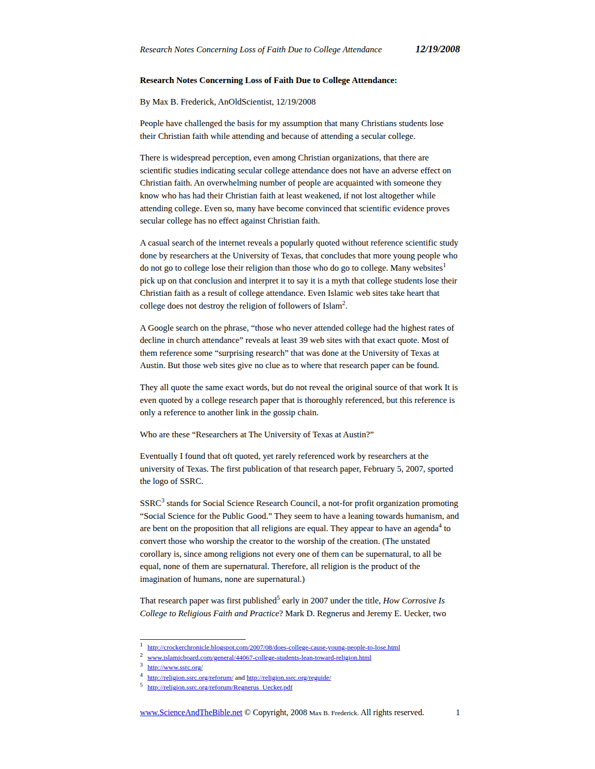Research Notes Concerning Loss of Faith Due to College Attendance 12/19/2008
Research Notes Concerning Loss of Faith Due to College Attendance:
By Max B. Frederick, AnOldScientist, 12/19/2008
People have challenged the basis for my assumption that many Christians students lose their Christian faith while attending and because of attending a secular college.
There is widespread perception, even among Christian organizations, that there are scientific studies indicating secular college attendance does not have an adverse effect on Christian faith. An overwhelming number of people are acquainted with someone they know who has had their Christian faith at least weakened, if not lost altogether while attending college. Even so, many have become convinced that scientific evidence proves secular college has no effect against Christian faith.
A casual search of the internet reveals a popularly quoted without reference scientific study done by researchers at the University of Texas, that concludes that more young people who do not go to college lose their religion than those who do go to college. Many websites1 pick up on that conclusion and interpret it to say it is a myth that college students lose their Christian faith as a result of college attendance. Even Islamic web sites take heart that college does not destroy the religion of followers of Islam2.
A Google search on the phrase, “those who never attended college had the highest rates of decline in church attendance” reveals at least 39 web sites with that exact quote. Most of them reference some “surprising research” that was done at the University of Texas at Austin. But those web sites give no clue as to where that research paper can be found.
They all quote the same exact words, but do not reveal the original source of that work It is even quoted by a college research paper that is thoroughly referenced, but this reference is only a reference to another link in the gossip chain.
Who are these “Researchers at The University of Texas at Austin?”
Eventually I found that oft quoted, yet rarely referenced work by researchers at the university of Texas. The first publication of that research paper, February 5, 2007, sported the logo of SSRC.
SSRC3 stands for Social Science Research Council, a not-for profit organization promoting “Social Science for the Public Good.” They seem to have a leaning towards humanism, and are bent on the proposition that all religions are equal. They appear to have an agenda4 to convert those who worship the creator to the worship of the creation. (The unstated corollary is, since among religions not every one of them can be supernatural, to all be equal, none of them are supernatural. Therefore, all religion is the product of the imagination of humans, none are supernatural.)
That research paper was first published5 early in 2007 under the title, How Corrosive Is College to Religious Faith and Practice? Mark D. Regnerus and Jeremy E. Uecker, two
1 http://crockerchronicle.blogspot.com/2007/08/does-college-cause-young-people-to-lose.html
2 www.islamicboard.com/general/44067-college-students-lean-toward-religion.html
3 http://www.ssrc.org/
4 http://religion.ssrc.org/reforum/ and http://religion.ssrc.org/reguide/
5 http://religion.ssrc.org/reforum/Regnerus_Uecker.pdf
www.ScienceAndTheBible.net © Copyright, 2008 Max B. Frederick. All rights reserved. 1